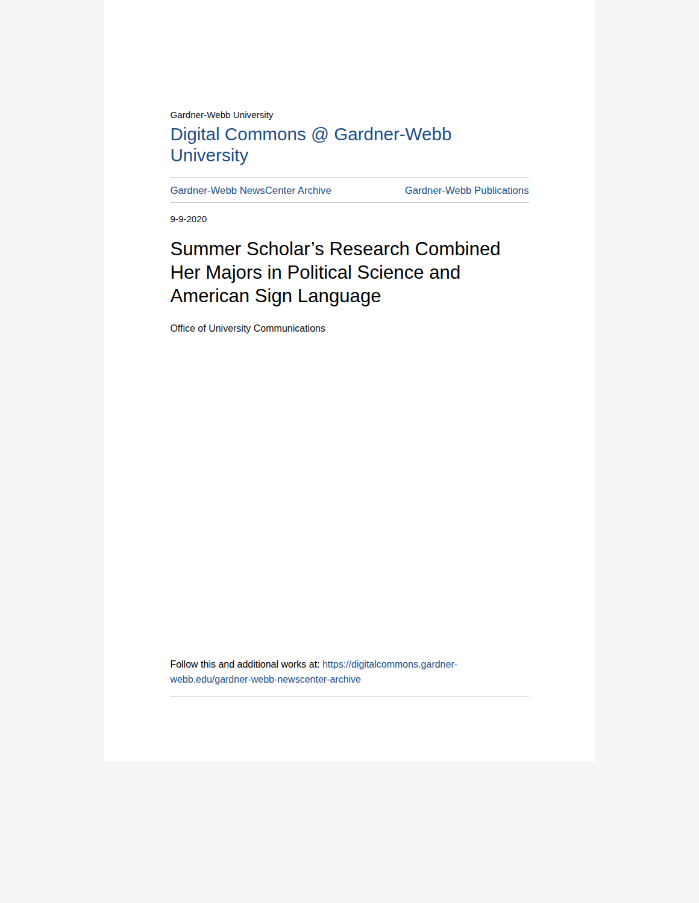Gardner-Webb University
Digital Commons @ Gardner-Webb University
Gardner-Webb NewsCenter Archive Gardner-Webb Publications
9-9-2020
Summer Scholar’s Research Combined Her Majors in Political Science and American Sign Language
Office of University Communications
Follow this and additional works at: https://digitalcommons.gardner-webb.edu/gardner-webb-newscenter-archive